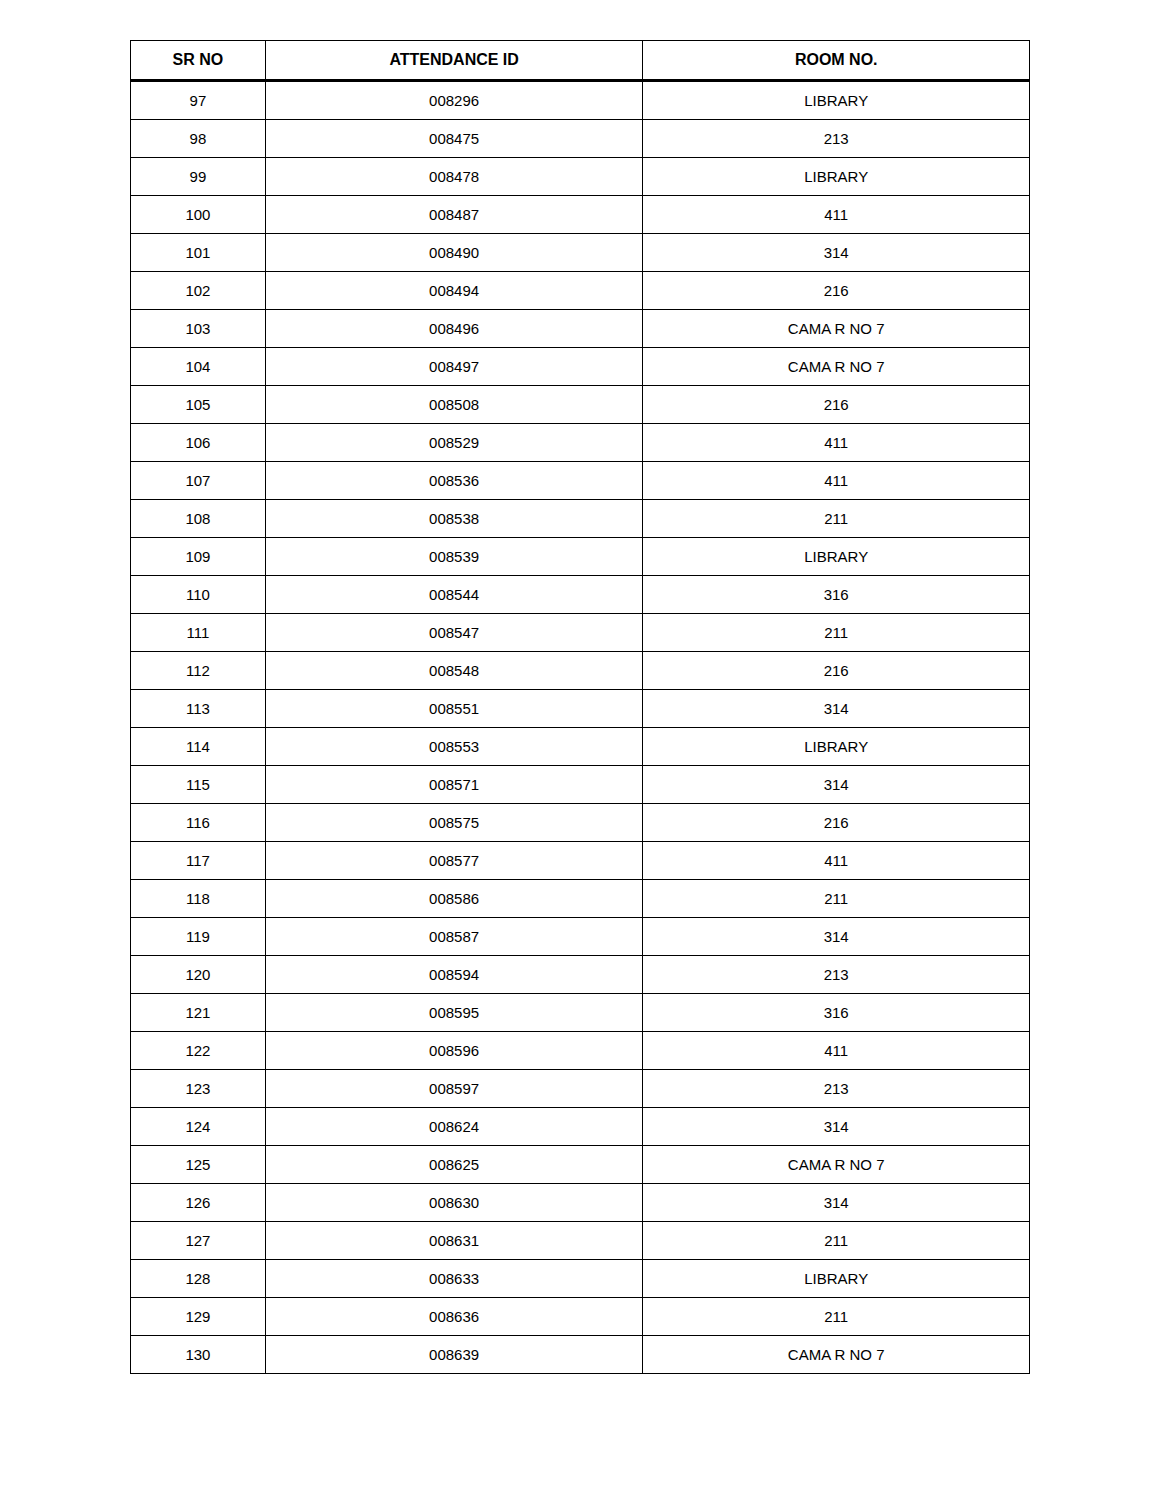Attendance ID and Room Number Allocation
| SR NO | ATTENDANCE ID | ROOM NO. |
| --- | --- | --- |
| 97 | 008296 | LIBRARY |
| 98 | 008475 | 213 |
| 99 | 008478 | LIBRARY |
| 100 | 008487 | 411 |
| 101 | 008490 | 314 |
| 102 | 008494 | 216 |
| 103 | 008496 | CAMA R NO 7 |
| 104 | 008497 | CAMA R NO 7 |
| 105 | 008508 | 216 |
| 106 | 008529 | 411 |
| 107 | 008536 | 411 |
| 108 | 008538 | 211 |
| 109 | 008539 | LIBRARY |
| 110 | 008544 | 316 |
| 111 | 008547 | 211 |
| 112 | 008548 | 216 |
| 113 | 008551 | 314 |
| 114 | 008553 | LIBRARY |
| 115 | 008571 | 314 |
| 116 | 008575 | 216 |
| 117 | 008577 | 411 |
| 118 | 008586 | 211 |
| 119 | 008587 | 314 |
| 120 | 008594 | 213 |
| 121 | 008595 | 316 |
| 122 | 008596 | 411 |
| 123 | 008597 | 213 |
| 124 | 008624 | 314 |
| 125 | 008625 | CAMA R NO 7 |
| 126 | 008630 | 314 |
| 127 | 008631 | 211 |
| 128 | 008633 | LIBRARY |
| 129 | 008636 | 211 |
| 130 | 008639 | CAMA R NO 7 |